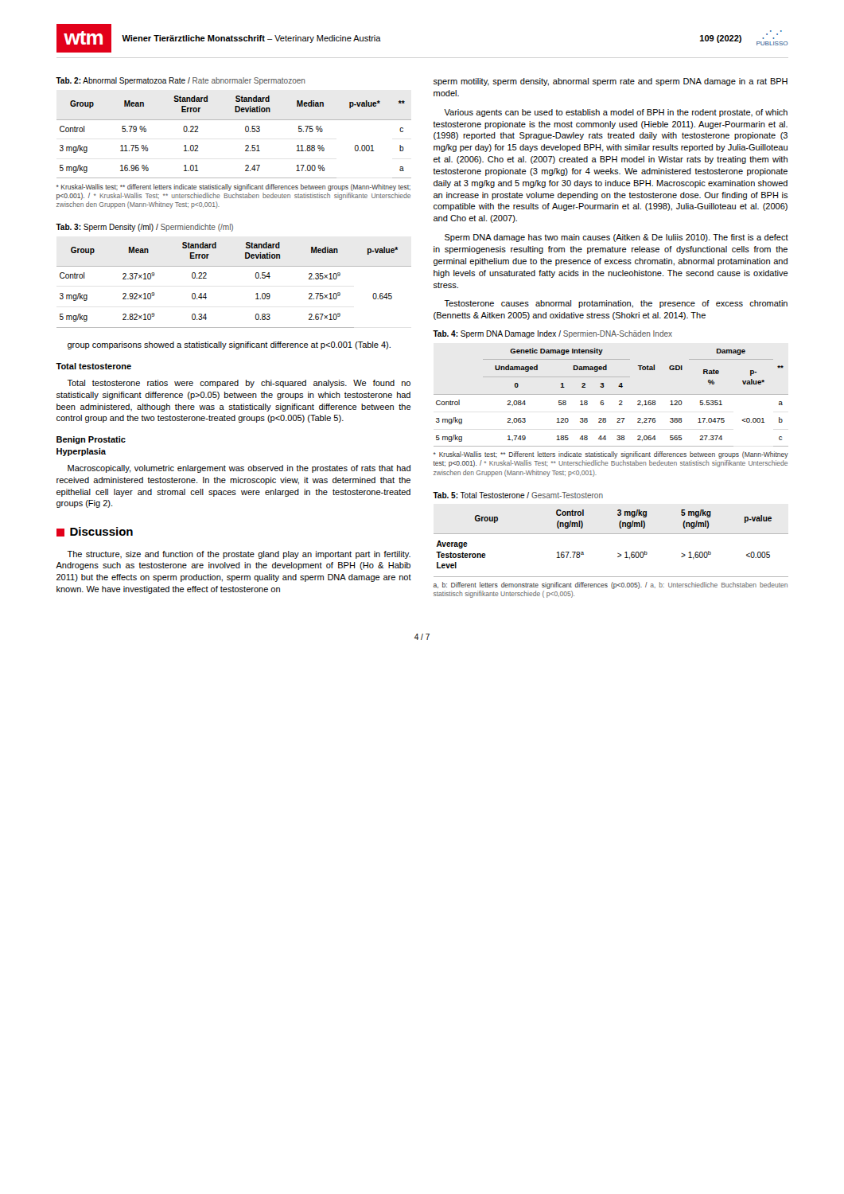wtm
Wiener Tierärztliche Monatsschrift – Veterinary Medicine Austria
109 (2022)
⋰⋰PUBLISSO
Tab. 2: Abnormal Spermatozoa Rate / Rate abnormaler Spermatozoen
| Group | Mean | Standard Error | Standard Deviation | Median | p-value* | ** |
| --- | --- | --- | --- | --- | --- | --- |
| Control | 5.79 % | 0.22 | 0.53 | 5.75 % | 0.001 | c |
| 3 mg/kg | 11.75 % | 1.02 | 2.51 | 11.88 % | b |
| 5 mg/kg | 16.96 % | 1.01 | 2.47 | 17.00 % | a |
* Kruskal-Wallis test; ** different letters indicate statistically significant differences between groups (Mann-Whitney test; p<0.001). / * Kruskal-Wallis Test; ** unterschiedliche Buchstaben bedeuten statististisch signifikante Unterschiede zwischen den Gruppen (Mann-Whitney Test; p<0,001).
Tab. 3: Sperm Density (/ml) / Spermiendichte (/ml)
| Group | Mean | Standard Error | Standard Deviation | Median | p-value* |
| --- | --- | --- | --- | --- | --- |
| Control | 2.37×10 9 | 0.22 | 0.54 | 2.35×10 9 | 0.645 |
| 3 mg/kg | 2.92×10 9 | 0.44 | 1.09 | 2.75×10 9 |
| 5 mg/kg | 2.82×10 9 | 0.34 | 0.83 | 2.67×10 9 |
group comparisons showed a statistically significant difference at p<0.001 (Table 4).
Total testosterone
Total testosterone ratios were compared by chi-squared analysis. We found no statistically significant difference (p>0.05) between the groups in which testosterone had been administered, although there was a statistically significant difference between the control group and the two testosterone-treated groups (p<0.005) (Table 5).
Benign Prostatic
Hyperplasia
Macroscopically, volumetric enlargement was observed in the prostates of rats that had received administered testosterone. In the microscopic view, it was determined that the epithelial cell layer and stromal cell spaces were enlarged in the testosterone-treated groups (Fig 2).
Discussion
The structure, size and function of the prostate gland play an important part in fertility. Androgens such as testosterone are involved in the development of BPH (Ho & Habib 2011) but the effects on sperm production, sperm quality and sperm DNA damage are not known. We have investigated the effect of testosterone on
sperm motility, sperm density, abnormal sperm rate and sperm DNA damage in a rat BPH model.
Various agents can be used to establish a model of BPH in the rodent prostate, of which testosterone propionate is the most commonly used (Hieble 2011). Auger-Pourmarin et al. (1998) reported that Sprague-Dawley rats treated daily with testosterone propionate (3 mg/kg per day) for 15 days developed BPH, with similar results reported by Julia-Guilloteau et al. (2006). Cho et al. (2007) created a BPH model in Wistar rats by treating them with testosterone propionate (3 mg/kg) for 4 weeks. We administered testosterone propionate daily at 3 mg/kg and 5 mg/kg for 30 days to induce BPH. Macroscopic examination showed an increase in prostate volume depending on the testosterone dose. Our finding of BPH is compatible with the results of Auger-Pourmarin et al. (1998), Julia-Guilloteau et al. (2006) and Cho et al. (2007).
Sperm DNA damage has two main causes (Aitken & De Iuliis 2010). The first is a defect in spermiogenesis resulting from the premature release of dysfunctional cells from the germinal epithelium due to the presence of excess chromatin, abnormal protamination and high levels of unsaturated fatty acids in the nucleohistone. The second cause is oxidative stress.
Testosterone causes abnormal protamination, the presence of excess chromatin (Bennetts & Aitken 2005) and oxidative stress (Shokri et al. 2014). The
Tab. 4: Sperm DNA Damage Index / Spermien-DNA-Schäden Index
| | Genetic Damage Intensity | Total | GDI | Damage | ** |
| --- | --- | --- | --- | --- | --- |
| Undamaged | Damaged | Rate % | p- value* |
| 0 | 1 | 2 | 3 | 4 |
| Control | 2,084 | 58 | 18 | 6 | 2 | 2,168 | 120 | 5.5351 | <0.001 | a |
| 3 mg/kg | 2,063 | 120 | 38 | 28 | 27 | 2,276 | 388 | 17.0475 | b |
| 5 mg/kg | 1,749 | 185 | 48 | 44 | 38 | 2,064 | 565 | 27.374 | c |
* Kruskal-Wallis test; ** Different letters indicate statistically significant differences between groups (Mann-Whitney test; p<0.001). / * Kruskal-Wallis Test; ** Unterschiedliche Buchstaben bedeuten statistisch signifikante Unterschiede zwischen den Gruppen (Mann-Whitney Test; p<0,001).
Tab. 5: Total Testosterone / Gesamt-Testosteron
| Group | Control (ng/ml) | 3 mg/kg (ng/ml) | 5 mg/kg (ng/ml) | p-value |
| --- | --- | --- | --- | --- |
| Average Testosterone Level | 167.78 a | > 1,600 b | > 1,600 b | <0.005 |
a, b: Different letters demonstrate significant differences (p<0.005). / a, b: Unterschiedliche Buchstaben bedeuten statistisch signifikante Unterschiede ( p<0,005).
4 / 7